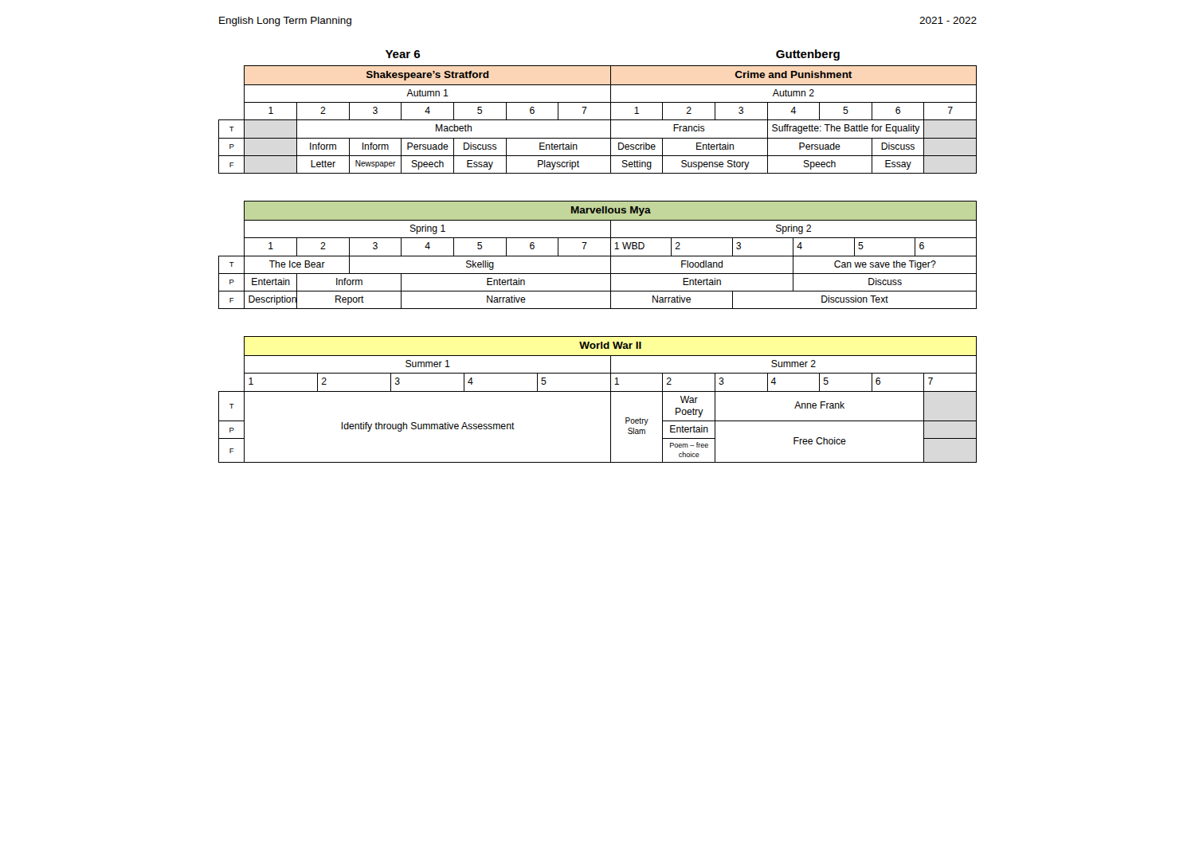English Long Term Planning
2021 - 2022
Year 6
Guttenberg
| | Shakespeare’s Stratford | Crime and Punishment |
| | Autumn 1 | Autumn 2 |
| | 1 | 2 | 3 | 4 | 5 | 6 | 7 | 1 | 2 | 3 | 4 | 5 | 6 | 7 |
| T | | Macbeth | Francis | Suffragette: The Battle for Equality | |
| P | | Inform | Inform | Persuade | Discuss | Entertain | Describe | Entertain | Persuade | Discuss | |
| F | | Letter | Newspaper | Speech | Essay | Playscript | Setting | Suspense Story | Speech | Essay | |
| | Marvellous Mya |
| | Spring 1 | Spring 2 |
| | 1 | 2 | 3 | 4 | 5 | 6 | 7 | 1 WBD | 2 | 3 | 4 | 5 | 6 |
| T | The Ice Bear | Skellig | Floodland | Can we save the Tiger? |
| P | Entertain | Inform | Entertain | Entertain | Discuss |
| F | Description | Report | Narrative | Narrative | Discussion Text |
| | World War II |
| | Summer 1 | Summer 2 |
| | 1 | 2 | 3 | 4 | 5 | 1 | 2 | 3 | 4 | 5 | 6 | 7 |
| T | Identify through Summative Assessment | Poetry Slam | War Poetry | Anne Frank | |
| P | Entertain | Free Choice | |
| F | Poem – free choice | |